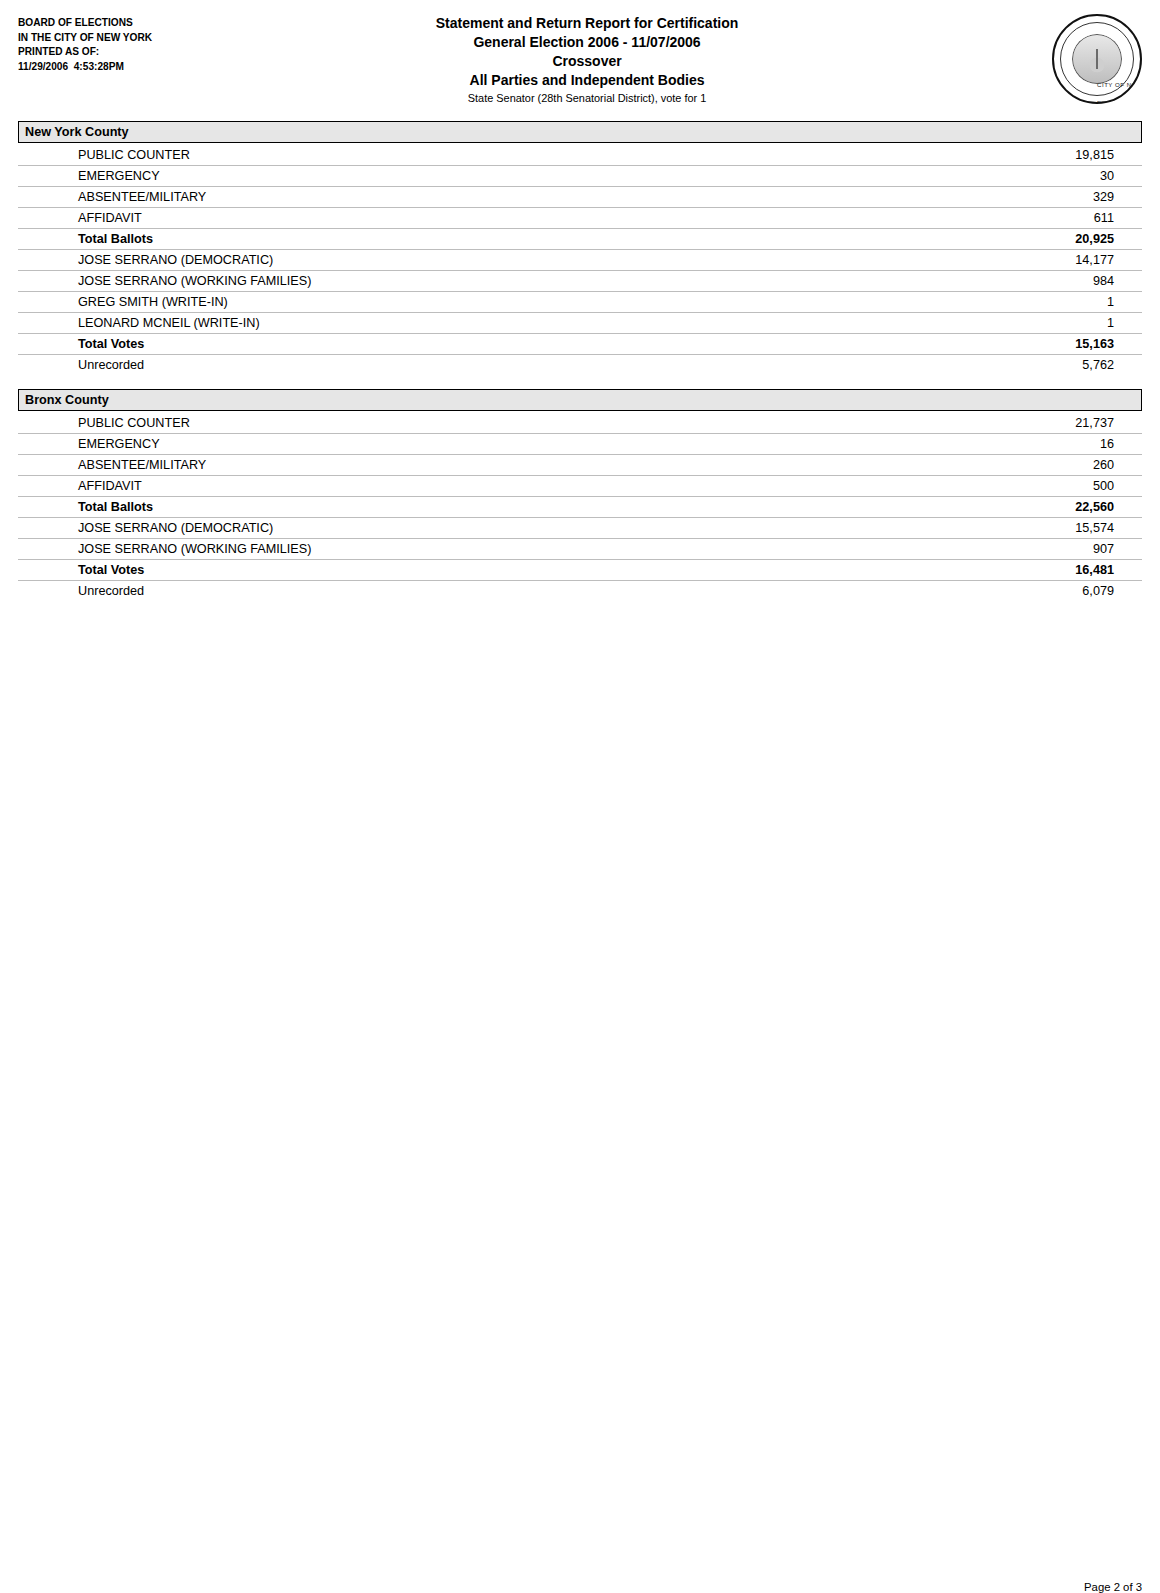BOARD OF ELECTIONS
IN THE CITY OF NEW YORK
PRINTED AS OF:
11/29/2006 4:53:28PM
Statement and Return Report for Certification
General Election 2006 - 11/07/2006
Crossover
All Parties and Independent Bodies
State Senator (28th Senatorial District), vote for 1
BOARD OF ELECTIONS CITY OF NEW YORK
New York County
| PUBLIC COUNTER | 19,815 |
| EMERGENCY | 30 |
| ABSENTEE/MILITARY | 329 |
| AFFIDAVIT | 611 |
| Total Ballots | 20,925 |
| JOSE SERRANO (DEMOCRATIC) | 14,177 |
| JOSE SERRANO (WORKING FAMILIES) | 984 |
| GREG SMITH (WRITE-IN) | 1 |
| LEONARD MCNEIL (WRITE-IN) | 1 |
| Total Votes | 15,163 |
| Unrecorded | 5,762 |
Bronx County
| PUBLIC COUNTER | 21,737 |
| EMERGENCY | 16 |
| ABSENTEE/MILITARY | 260 |
| AFFIDAVIT | 500 |
| Total Ballots | 22,560 |
| JOSE SERRANO (DEMOCRATIC) | 15,574 |
| JOSE SERRANO (WORKING FAMILIES) | 907 |
| Total Votes | 16,481 |
| Unrecorded | 6,079 |
Page 2 of 3